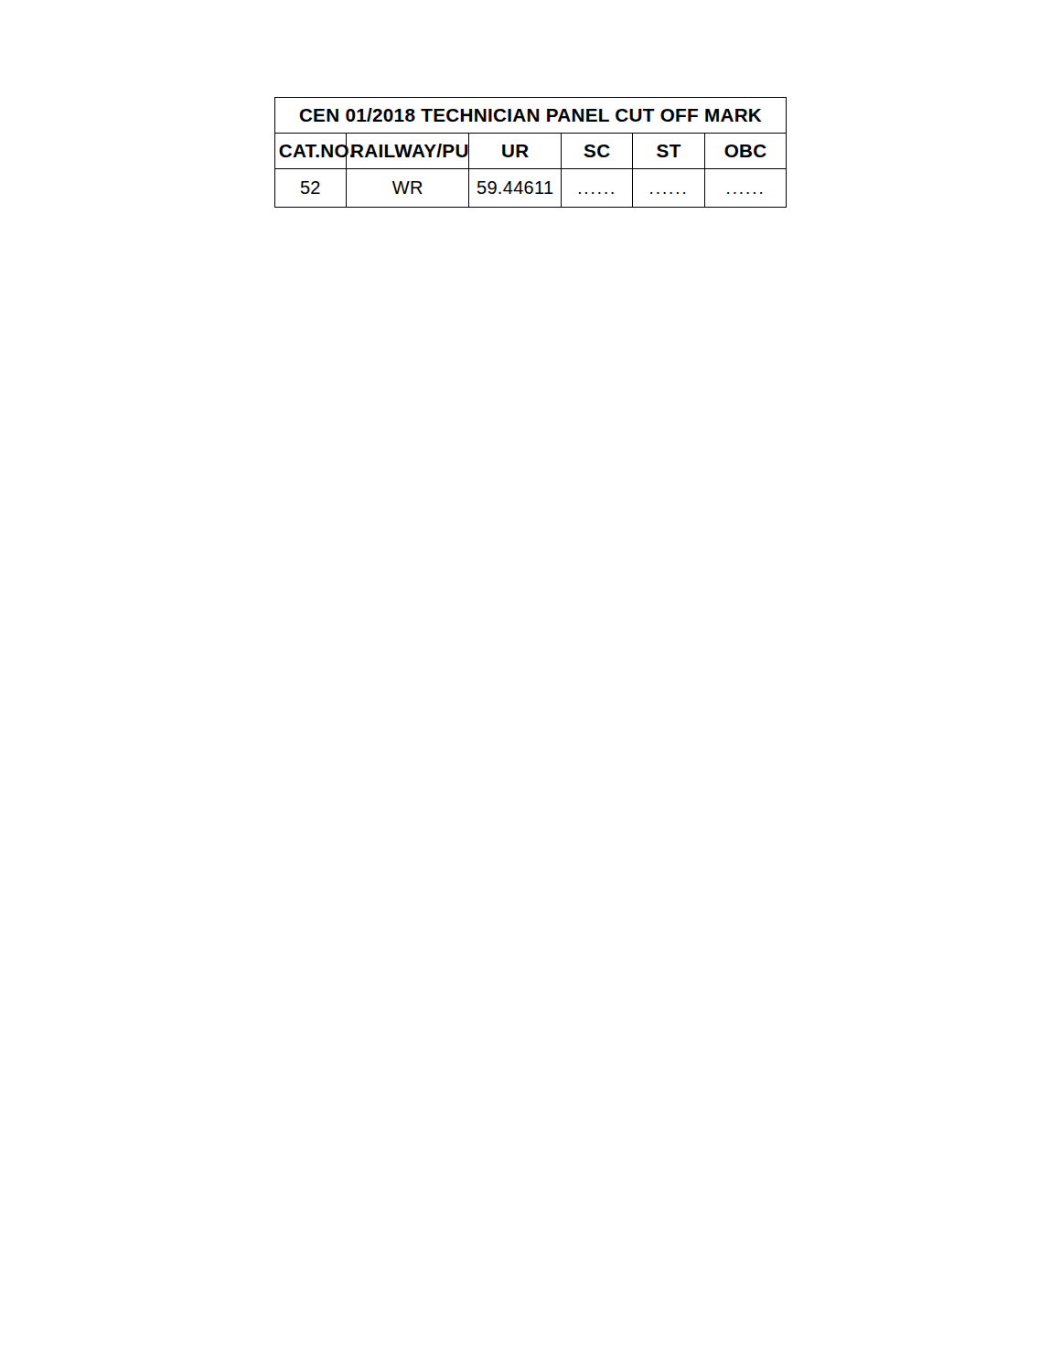CEN 01/2018 TECHNICIAN PANEL CUT OFF MARK
| CAT.NO. | RAILWAY/PU | UR | SC | ST | OBC |
| --- | --- | --- | --- | --- | --- |
| 52 | WR | 59.44611 | ...... | ...... | ...... |